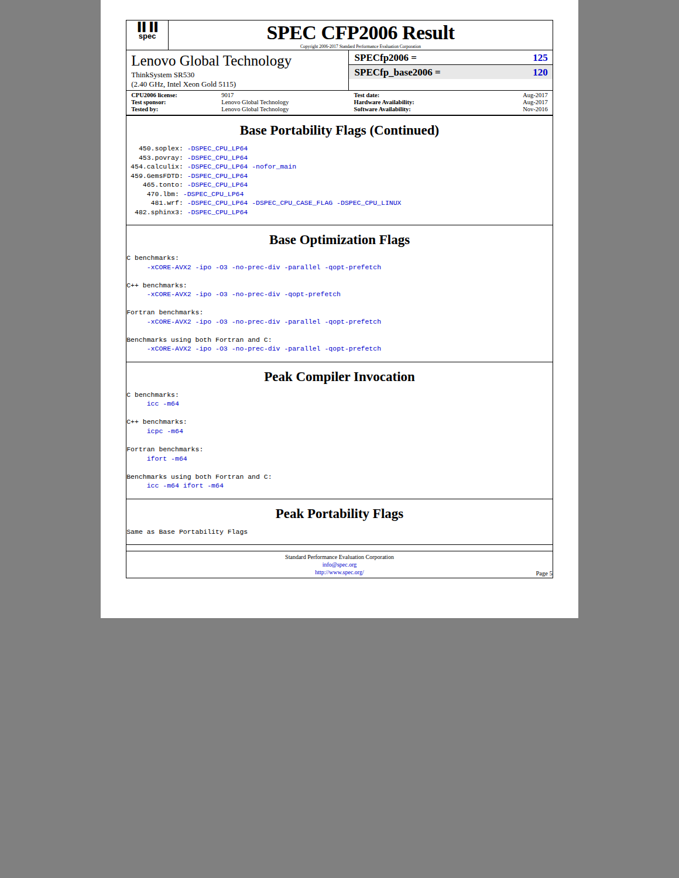▌▌▐▐
spec
SPEC CFP2006 Result
Copyright 2006-2017 Standard Performance Evaluation Corporation
Lenovo Global Technology
ThinkSystem SR530
(2.40 GHz, Intel Xeon Gold 5115)
SPECfp2006 = 125
SPECfp_base2006 = 120
| CPU2006 license: | 9017 |
| Test sponsor: | Lenovo Global Technology |
| Tested by: | Lenovo Global Technology |
| Test date: | Aug-2017 |
| Hardware Availability: | Aug-2017 |
| Software Availability: | Nov-2016 |
Base Portability Flags (Continued)
   450.soplex: -DSPEC_CPU_LP64
   453.povray: -DSPEC_CPU_LP64
 454.calculix: -DSPEC_CPU_LP64 -nofor_main
 459.GemsFDTD: -DSPEC_CPU_LP64
    465.tonto: -DSPEC_CPU_LP64
     470.lbm: -DSPEC_CPU_LP64
      481.wrf: -DSPEC_CPU_LP64 -DSPEC_CPU_CASE_FLAG -DSPEC_CPU_LINUX
  482.sphinx3: -DSPEC_CPU_LP64
Base Optimization Flags
C benchmarks:
     -xCORE-AVX2 -ipo -O3 -no-prec-div -parallel -qopt-prefetch

C++ benchmarks:
     -xCORE-AVX2 -ipo -O3 -no-prec-div -qopt-prefetch

Fortran benchmarks:
     -xCORE-AVX2 -ipo -O3 -no-prec-div -parallel -qopt-prefetch

Benchmarks using both Fortran and C:
     -xCORE-AVX2 -ipo -O3 -no-prec-div -parallel -qopt-prefetch
Peak Compiler Invocation
C benchmarks:
     icc -m64

C++ benchmarks:
     icpc -m64

Fortran benchmarks:
     ifort -m64

Benchmarks using both Fortran and C:
     icc -m64 ifort -m64
Peak Portability Flags
Same as Base Portability Flags
Standard Performance Evaluation Corporation
info@spec.org
http://www.spec.org/
Page 5